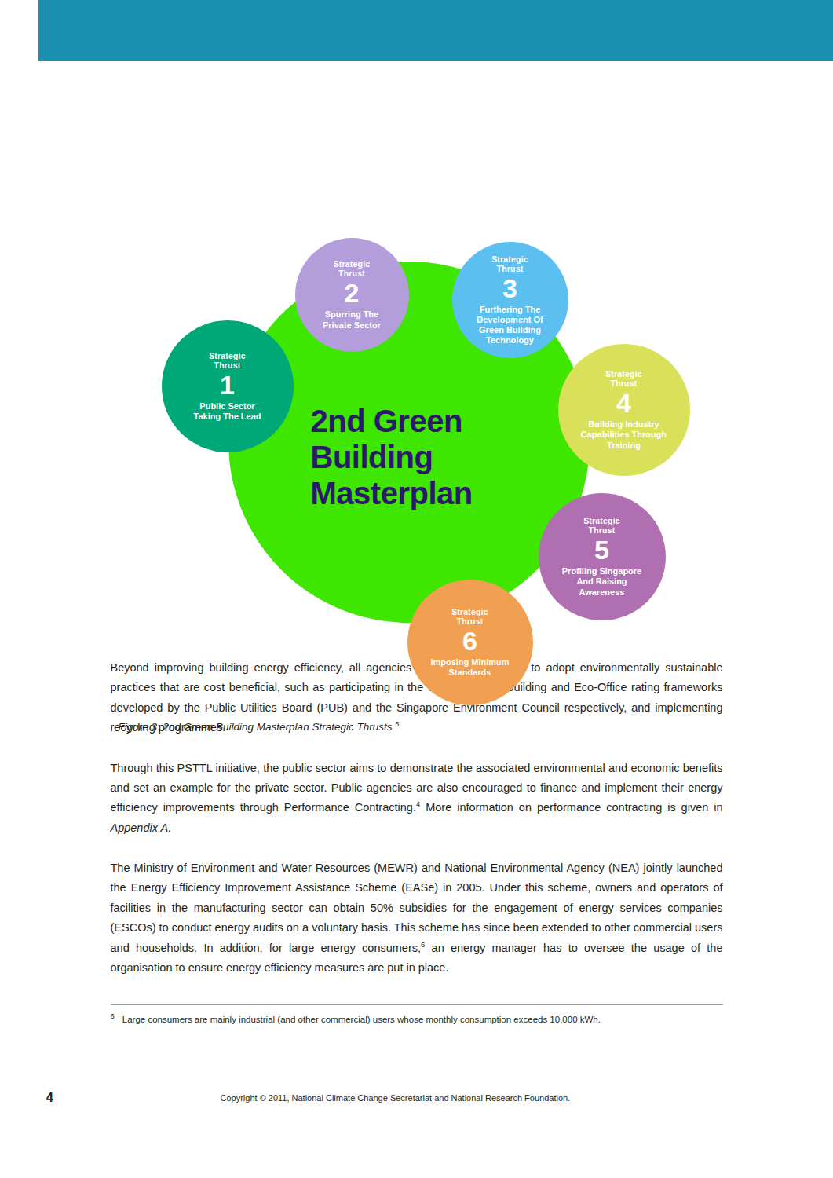2nd Green
Building
Masterplan
Strategic
Thrust
1
Public Sector
Taking The Lead
Strategic
Thrust
2
Spurring The
Private Sector
Strategic
Thrust
3
Furthering The
Development Of
Green Building
Technology
Strategic
Thrust
4
Building Industry
Capabilities Through
Training
Strategic
Thrust
5
Profiling Singapore
And Raising
Awareness
Strategic
Thrust
6
Imposing Minimum
Standards
Figure 3: 2nd Green Building Masterplan Strategic Thrusts 5
Beyond improving building energy efficiency, all agencies are also encouraged to adopt environmentally sustainable practices that are cost beneficial, such as participating in the Water Efficient Building and Eco-Office rating frameworks developed by the Public Utilities Board (PUB) and the Singapore Environment Council respectively, and implementing recycling programmes.
Through this PSTTL initiative, the public sector aims to demonstrate the associated environmental and economic benefits and set an example for the private sector. Public agencies are also encouraged to finance and implement their energy efficiency improvements through Performance Contracting.4 More information on performance contracting is given in Appendix A.
The Ministry of Environment and Water Resources (MEWR) and National Environmental Agency (NEA) jointly launched the Energy Efficiency Improvement Assistance Scheme (EASe) in 2005. Under this scheme, owners and operators of facilities in the manufacturing sector can obtain 50% subsidies for the engagement of energy services companies (ESCOs) to conduct energy audits on a voluntary basis. This scheme has since been extended to other commercial users and households. In addition, for large energy consumers,6 an energy manager has to oversee the usage of the organisation to ensure energy efficiency measures are put in place.
6 Large consumers are mainly industrial (and other commercial) users whose monthly consumption exceeds 10,000 kWh.
4
Copyright © 2011, National Climate Change Secretariat and National Research Foundation.